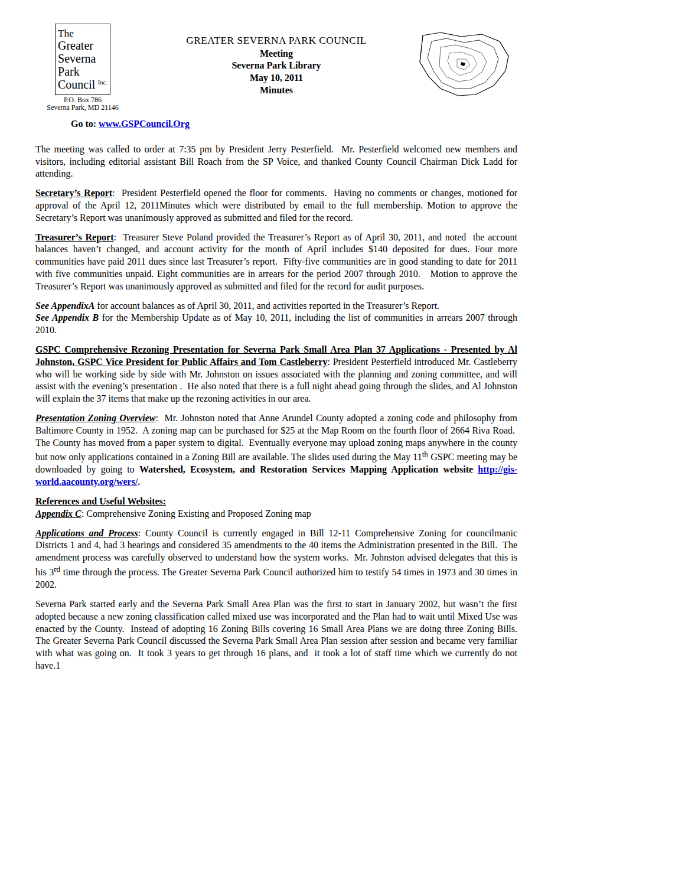The
Greater
Severna
Park
Council Inc.
P.O. Box 786
Severna Park, MD 21146
GREATER SEVERNA PARK COUNCIL
Meeting
Severna Park Library
May 10, 2011
Minutes
Go to: www.GSPCouncil.Org
The meeting was called to order at 7:35 pm by President Jerry Pesterfield. Mr. Pesterfield welcomed new members and visitors, including editorial assistant Bill Roach from the SP Voice, and thanked County Council Chairman Dick Ladd for attending.
Secretary’s Report: President Pesterfield opened the floor for comments. Having no comments or changes, motioned for approval of the April 12, 2011Minutes which were distributed by email to the full membership. Motion to approve the Secretary’s Report was unanimously approved as submitted and filed for the record.
Treasurer’s Report: Treasurer Steve Poland provided the Treasurer’s Report as of April 30, 2011, and noted the account balances haven’t changed, and account activity for the month of April includes $140 deposited for dues. Four more communities have paid 2011 dues since last Treasurer’s report. Fifty-five communities are in good standing to date for 2011 with five communities unpaid. Eight communities are in arrears for the period 2007 through 2010. Motion to approve the Treasurer’s Report was unanimously approved as submitted and filed for the record for audit purposes.
See Appendix A for account balances as of April 30, 2011, and activities reported in the Treasurer’s Report.
See Appendix B for the Membership Update as of May 10, 2011, including the list of communities in arrears 2007 through 2010.
GSPC Comprehensive Rezoning Presentation for Severna Park Small Area Plan 37 Applications - Presented by Al Johnston, GSPC Vice President for Public Affairs and Tom Castleberry: President Pesterfield introduced Mr. Castleberry who will be working side by side with Mr. Johnston on issues associated with the planning and zoning committee, and will assist with the evening’s presentation . He also noted that there is a full night ahead going through the slides, and Al Johnston will explain the 37 items that make up the rezoning activities in our area.
Presentation Zoning Overview: Mr. Johnston noted that Anne Arundel County adopted a zoning code and philosophy from Baltimore County in 1952. A zoning map can be purchased for $25 at the Map Room on the fourth floor of 2664 Riva Road. The County has moved from a paper system to digital. Eventually everyone may upload zoning maps anywhere in the county but now only applications contained in a Zoning Bill are available. The slides used during the May 11th GSPC meeting may be downloaded by going to Watershed, Ecosystem, and Restoration Services Mapping Application website http://gis-world.aacounty.org/wers/.
References and Useful Websites:
Appendix C: Comprehensive Zoning Existing and Proposed Zoning map
Applications and Process: County Council is currently engaged in Bill 12-11 Comprehensive Zoning for councilmanic Districts 1 and 4, had 3 hearings and considered 35 amendments to the 40 items the Administration presented in the Bill. The amendment process was carefully observed to understand how the system works. Mr. Johnston advised delegates that this is his 3rd time through the process. The Greater Severna Park Council authorized him to testify 54 times in 1973 and 30 times in 2002.
Severna Park started early and the Severna Park Small Area Plan was the first to start in January 2002, but wasn’t the first adopted because a new zoning classification called mixed use was incorporated and the Plan had to wait until Mixed Use was enacted by the County. Instead of adopting 16 Zoning Bills covering 16 Small Area Plans we are doing three Zoning Bills. The Greater Severna Park Council discussed the Severna Park Small Area Plan session after session and became very familiar with what was going on. It took 3 years to get through 16 plans, and it took a lot of staff time which we currently do not have.1